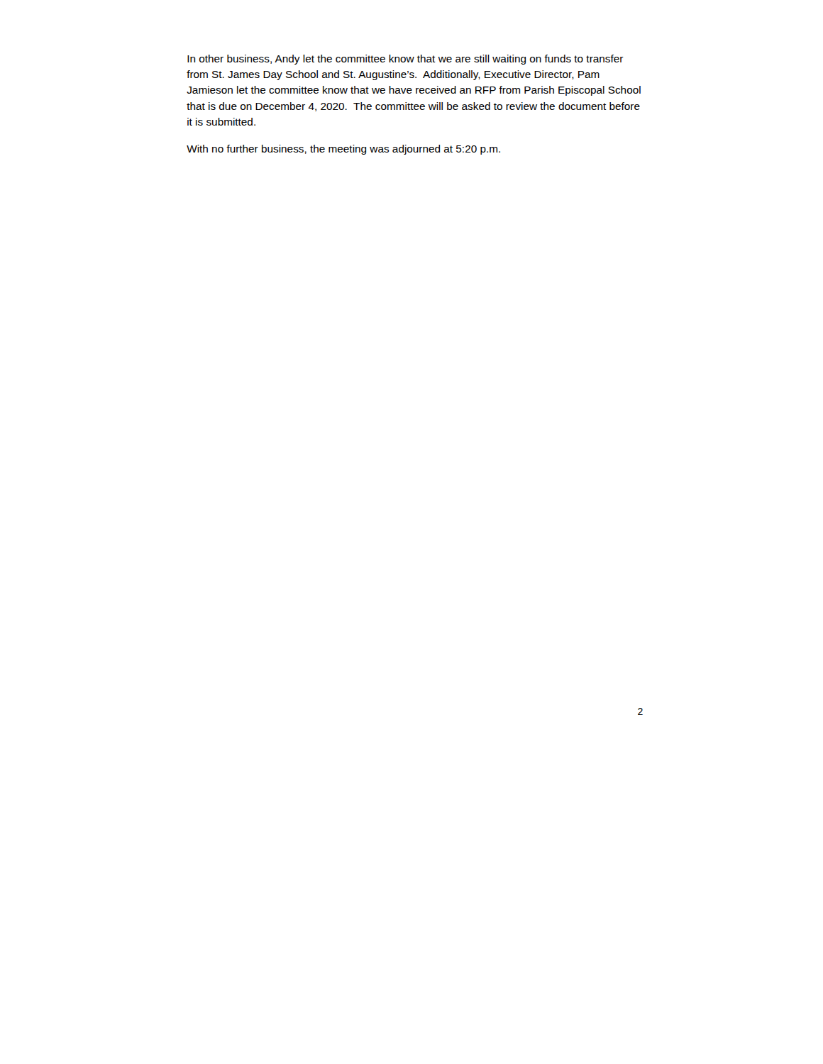In other business, Andy let the committee know that we are still waiting on funds to transfer from St. James Day School and St. Augustine’s. Additionally, Executive Director, Pam Jamieson let the committee know that we have received an RFP from Parish Episcopal School that is due on December 4, 2020. The committee will be asked to review the document before it is submitted.
With no further business, the meeting was adjourned at 5:20 p.m.
2